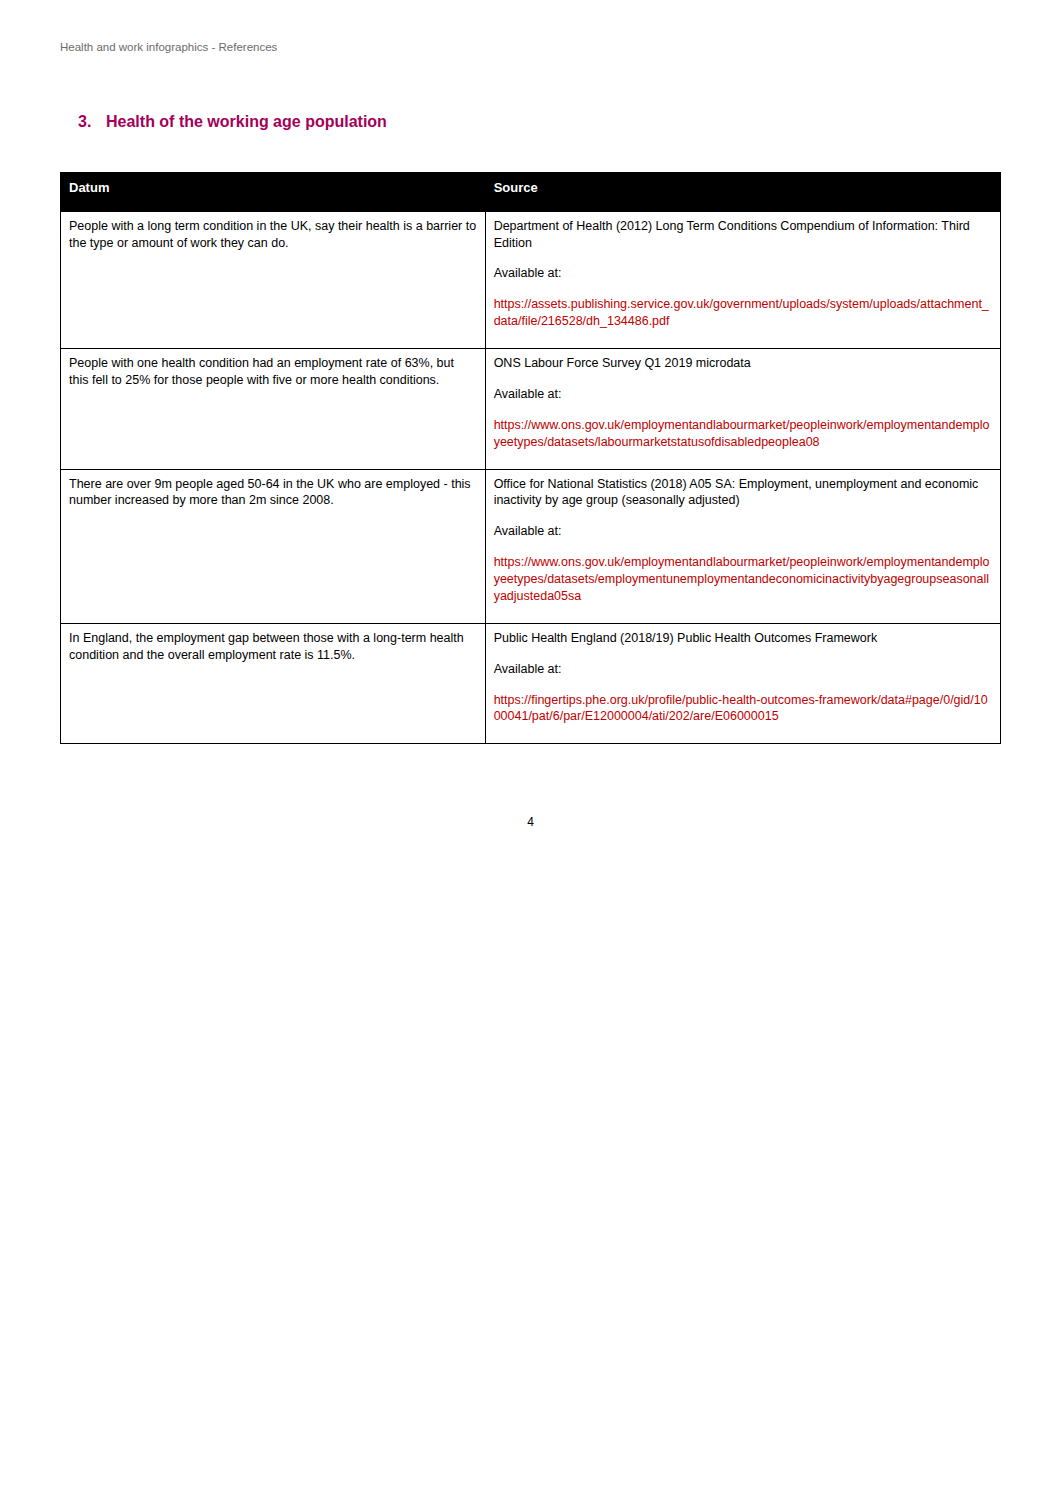Health and work infographics - References
3. Health of the working age population
| Datum | Source |
| --- | --- |
| People with a long term condition in the UK, say their health is a barrier to the type or amount of work they can do. | Department of Health (2012) Long Term Conditions Compendium of Information: Third Edition Available at: https://assets.publishing.service.gov.uk/government/uploads/system/uploads/attachment_data/file/216528/dh_134486.pdf |
| People with one health condition had an employment rate of 63%, but this fell to 25% for those people with five or more health conditions. | ONS Labour Force Survey Q1 2019 microdata Available at: https://www.ons.gov.uk/employmentandlabourmarket/peopleinwork/employmentandemployeetypes/datasets/labourmarketstatusofdisabledpeoplea08 |
| There are over 9m people aged 50-64 in the UK who are employed - this number increased by more than 2m since 2008. | Office for National Statistics (2018) A05 SA: Employment, unemployment and economic inactivity by age group (seasonally adjusted) Available at: https://www.ons.gov.uk/employmentandlabourmarket/peopleinwork/employmentandemployeetypes/datasets/employmentunemploymentandeconomicinactivitybyagegroupseasonallyadjusteda05sa |
| In England, the employment gap between those with a long-term health condition and the overall employment rate is 11.5%. | Public Health England (2018/19) Public Health Outcomes Framework Available at: https://fingertips.phe.org.uk/profile/public-health-outcomes-framework/data#page/0/gid/1000041/pat/6/par/E12000004/ati/202/are/E06000015 |
4